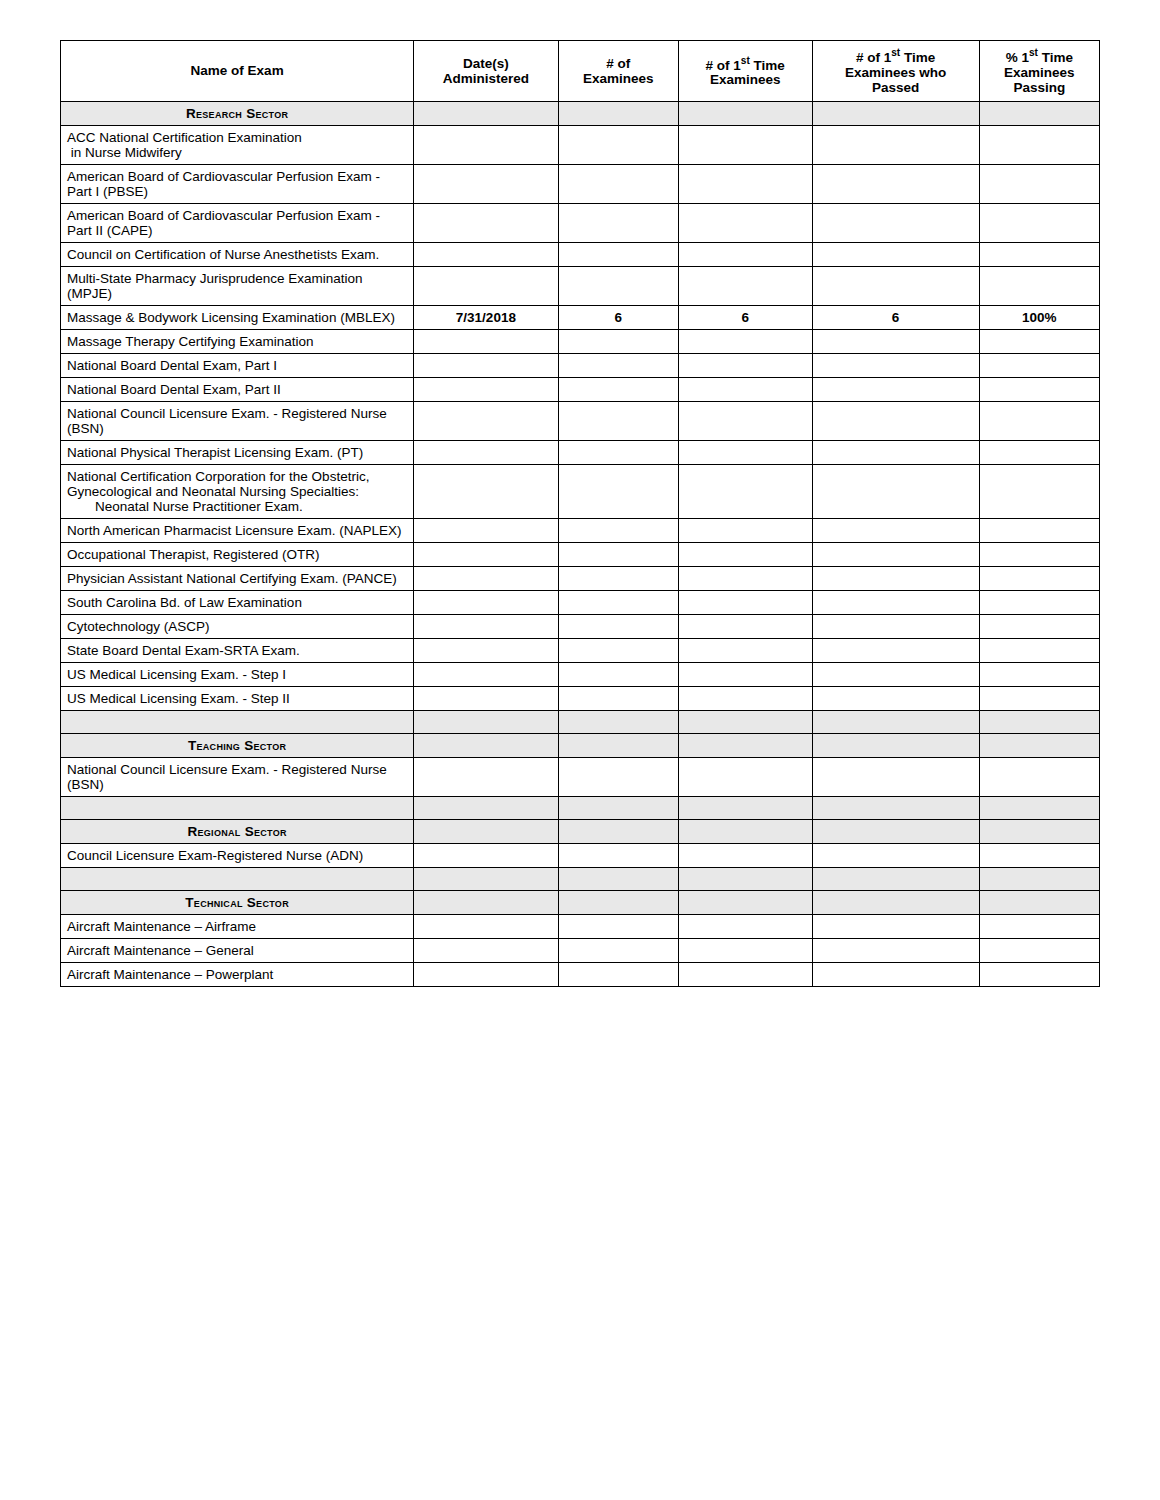| Name of Exam | Date(s) Administered | # of Examinees | # of 1 st Time Examinees | # of 1 st Time Examinees who Passed | % 1 st Time Examinees Passing |
| --- | --- | --- | --- | --- | --- |
| Research Sector | | | | | |
| ACC National Certification Examination in Nurse Midwifery | | | | | |
| American Board of Cardiovascular Perfusion Exam - Part I (PBSE) | | | | | |
| American Board of Cardiovascular Perfusion Exam - Part II (CAPE) | | | | | |
| Council on Certification of Nurse Anesthetists Exam. | | | | | |
| Multi-State Pharmacy Jurisprudence Examination (MPJE) | | | | | |
| Massage & Bodywork Licensing Examination (MBLEX) | 7/31/2018 | 6 | 6 | 6 | 100% |
| Massage Therapy Certifying Examination | | | | | |
| National Board Dental Exam, Part I | | | | | |
| National Board Dental Exam, Part II | | | | | |
| National Council Licensure Exam. - Registered Nurse (BSN) | | | | | |
| National Physical Therapist Licensing Exam. (PT) | | | | | |
| National Certification Corporation for the Obstetric, Gynecological and Neonatal Nursing Specialties: Neonatal Nurse Practitioner Exam. | | | | | |
| North American Pharmacist Licensure Exam. (NAPLEX) | | | | | |
| Occupational Therapist, Registered (OTR) | | | | | |
| Physician Assistant National Certifying Exam. (PANCE) | | | | | |
| South Carolina Bd. of Law Examination | | | | | |
| Cytotechnology (ASCP) | | | | | |
| State Board Dental Exam-SRTA Exam. | | | | | |
| US Medical Licensing Exam. - Step I | | | | | |
| US Medical Licensing Exam. - Step II | | | | | |
| Teaching Sector | | | | | |
| National Council Licensure Exam. - Registered Nurse (BSN) | | | | | |
| Regional Sector | | | | | |
| Council Licensure Exam-Registered Nurse (ADN) | | | | | |
| Technical Sector | | | | | |
| Aircraft Maintenance – Airframe | | | | | |
| Aircraft Maintenance – General | | | | | |
| Aircraft Maintenance – Powerplant | | | | | |